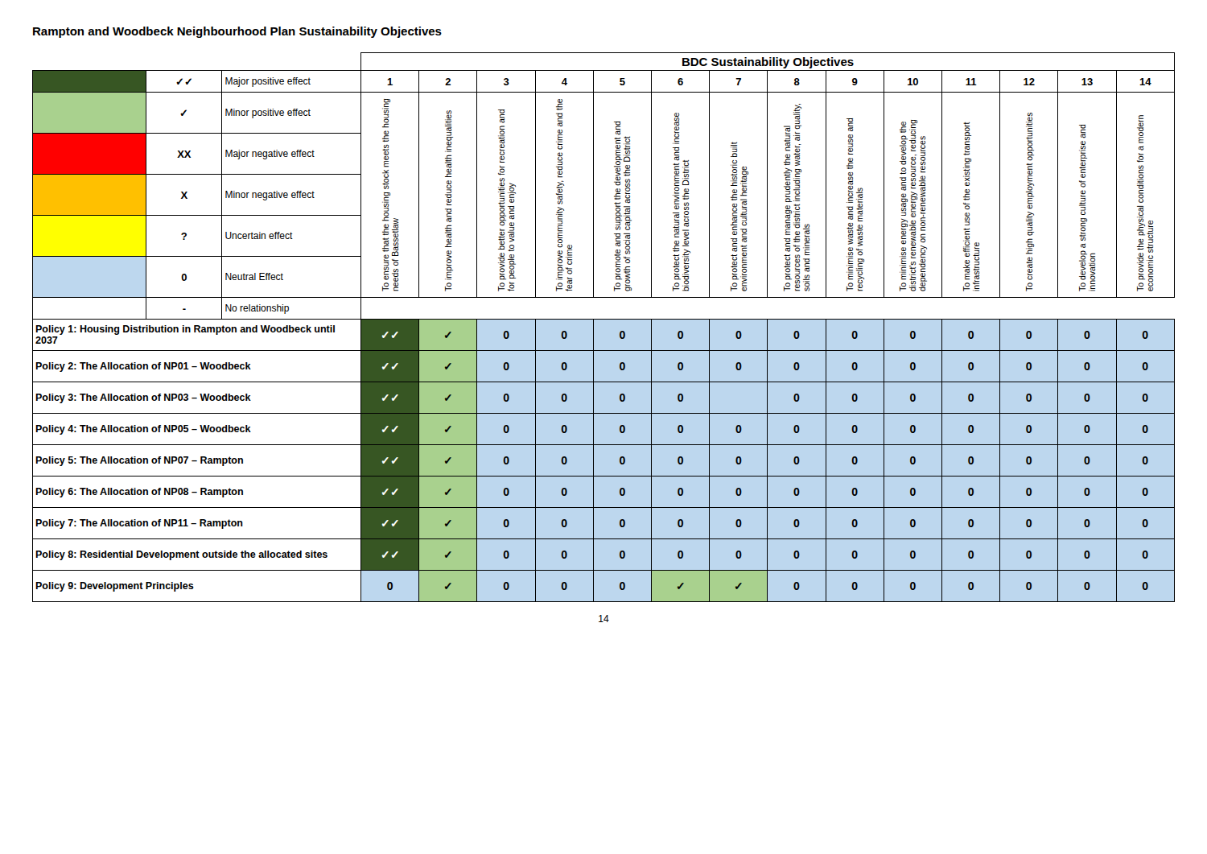Rampton and Woodbeck Neighbourhood Plan Sustainability Objectives
| | BDC Sustainability Objectives |
| | ✓✓ | Major positive effect | 1 | 2 | 3 | 4 | 5 | 6 | 7 | 8 | 9 | 10 | 11 | 12 | 13 | 14 |
| | ✓ | Minor positive effect | To ensure that the housing stock meets the housing needs of Bassetlaw | To improve health and reduce health inequalities | To provide better opportunities for recreation and for people to value and enjoy | To improve community safety, reduce crime and the fear of crime | To promote and support the development and growth of social capital across the District | To protect the natural environment and increase biodiversity level across the District | To protect and enhance the historic built environment and cultural heritage | To protect and manage prudently the natural resources of the district including water, air quality, soils and minerals | To minimise waste and increase the reuse and recycling of waste materials | To minimise energy usage and to develop the district's renewable energy resource, reducing dependency on non-renewable resources | To make efficient use of the existing transport infrastructure | To create high quality employment opportunities | To develop a strong culture of enterprise and innovation | To provide the physical conditions for a modern economic structure |
| | XX | Major negative effect |
| | X | Minor negative effect |
| | ? | Uncertain effect |
| | 0 | Neutral Effect |
| | - | No relationship | |
| Policy 1: Housing Distribution in Rampton and Woodbeck until 2037 | ✓✓ | ✓ | 0 | 0 | 0 | 0 | 0 | 0 | 0 | 0 | 0 | 0 | 0 | 0 |
| Policy 2: The Allocation of NP01 – Woodbeck | ✓✓ | ✓ | 0 | 0 | 0 | 0 | 0 | 0 | 0 | 0 | 0 | 0 | 0 | 0 |
| Policy 3: The Allocation of NP03 – Woodbeck | ✓✓ | ✓ | 0 | 0 | 0 | 0 | | 0 | 0 | 0 | 0 | 0 | 0 | 0 |
| Policy 4: The Allocation of NP05 – Woodbeck | ✓✓ | ✓ | 0 | 0 | 0 | 0 | 0 | 0 | 0 | 0 | 0 | 0 | 0 | 0 |
| Policy 5: The Allocation of NP07 – Rampton | ✓✓ | ✓ | 0 | 0 | 0 | 0 | 0 | 0 | 0 | 0 | 0 | 0 | 0 | 0 |
| Policy 6: The Allocation of NP08 – Rampton | ✓✓ | ✓ | 0 | 0 | 0 | 0 | 0 | 0 | 0 | 0 | 0 | 0 | 0 | 0 |
| Policy 7: The Allocation of NP11 – Rampton | ✓✓ | ✓ | 0 | 0 | 0 | 0 | 0 | 0 | 0 | 0 | 0 | 0 | 0 | 0 |
| Policy 8: Residential Development outside the allocated sites | ✓✓ | ✓ | 0 | 0 | 0 | 0 | 0 | 0 | 0 | 0 | 0 | 0 | 0 | 0 |
| Policy 9: Development Principles | 0 | ✓ | 0 | 0 | 0 | ✓ | ✓ | 0 | 0 | 0 | 0 | 0 | 0 | 0 |
14